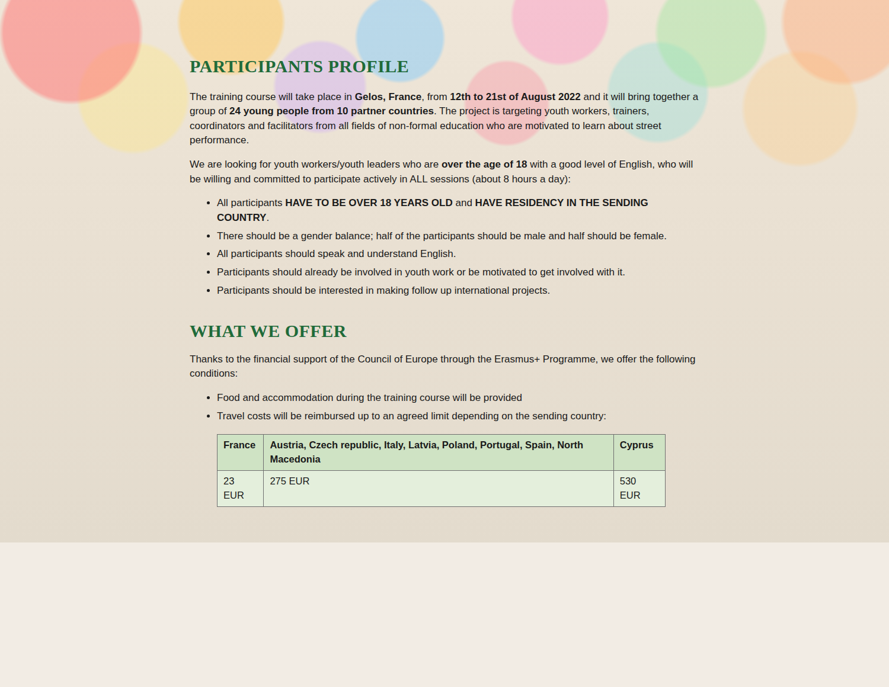Participants profile
The training course will take place in Gelos, France, from 12th to 21st of August 2022 and it will bring together a group of 24 young people from 10 partner countries. The project is targeting youth workers, trainers, coordinators and facilitators from all fields of non-formal education who are motivated to learn about street performance.
We are looking for youth workers/youth leaders who are over the age of 18 with a good level of English, who will be willing and committed to participate actively in ALL sessions (about 8 hours a day):
All participants HAVE TO BE OVER 18 YEARS OLD and HAVE RESIDENCY IN THE SENDING COUNTRY.
There should be a gender balance; half of the participants should be male and half should be female.
All participants should speak and understand English.
Participants should already be involved in youth work or be motivated to get involved with it.
Participants should be interested in making follow up international projects.
What we offer
Thanks to the financial support of the Council of Europe through the Erasmus+ Programme, we offer the following conditions:
Food and accommodation during the training course will be provided
Travel costs will be reimbursed up to an agreed limit depending on the sending country:
| France | Austria, Czech republic, Italy, Latvia, Poland, Portugal, Spain, North Macedonia | Cyprus |
| --- | --- | --- |
| 23 EUR | 275 EUR | 530 EUR |